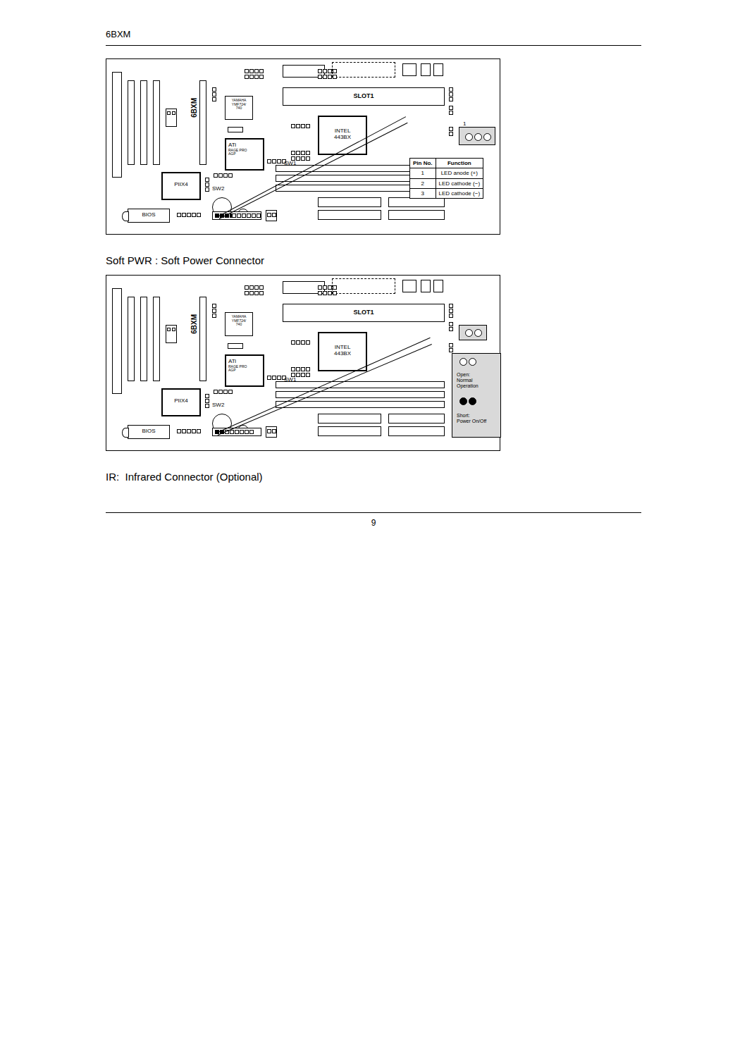6BXM
6BXM
YAMAHA
YMF724/
740
ATi
RAGE PRO
AGP
PIIX4
SW2
BIOS
SLOT1
INTEL
443BX
SW1
1
| Pin No. | Function |
| --- | --- |
| 1 | LED anode (+) |
| 2 | LED cathode (−) |
| 3 | LED cathode (−) |
Soft PWR : Soft Power Connector
6BXM
YAMAHA
YMF724/
740
ATi
RAGE PRO
AGP
PIIX4
SW2
BIOS
SLOT1
INTEL
443BX
SW1
Open:
Normal
Operation
Short:
Power On/Off
IR: Infrared Connector (Optional)
9